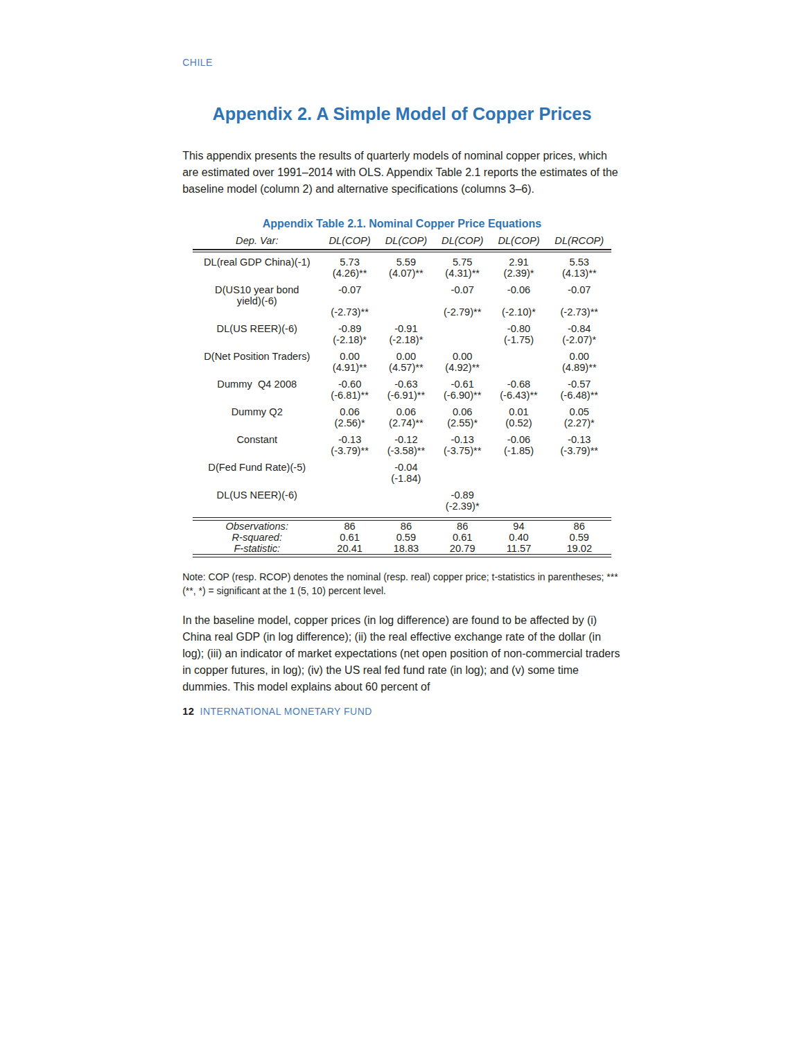CHILE
Appendix 2. A Simple Model of Copper Prices
This appendix presents the results of quarterly models of nominal copper prices, which are estimated over 1991–2014 with OLS. Appendix Table 2.1 reports the estimates of the baseline model (column 2) and alternative specifications (columns 3–6).
Appendix Table 2.1. Nominal Copper Price Equations
| Dep. Var: | DL(COP) | DL(COP) | DL(COP) | DL(COP) | DL(RCOP) |
| --- | --- | --- | --- | --- | --- |
| DL(real GDP China)(-1) | 5.73 | 5.59 | 5.75 | 2.91 | 5.53 |
| | (4.26)** | (4.07)** | (4.31)** | (2.39)* | (4.13)** |
| D(US10 year bond yield)(-6) | -0.07 | | -0.07 | -0.06 | -0.07 |
| | (-2.73)** | | (-2.79)** | (-2.10)* | (-2.73)** |
| DL(US REER)(-6) | -0.89 | -0.91 | | -0.80 | -0.84 |
| | (-2.18)* | (-2.18)* | | (-1.75) | (-2.07)* |
| D(Net Position Traders) | 0.00 | 0.00 | 0.00 | | 0.00 |
| | (4.91)** | (4.57)** | (4.92)** | | (4.89)** |
| Dummy Q4 2008 | -0.60 | -0.63 | -0.61 | -0.68 | -0.57 |
| | (-6.81)** | (-6.91)** | (-6.90)** | (-6.43)** | (-6.48)** |
| Dummy Q2 | 0.06 | 0.06 | 0.06 | 0.01 | 0.05 |
| | (2.56)* | (2.74)** | (2.55)* | (0.52) | (2.27)* |
| Constant | -0.13 | -0.12 | -0.13 | -0.06 | -0.13 |
| | (-3.79)** | (-3.58)** | (-3.75)** | (-1.85) | (-3.79)** |
| D(Fed Fund Rate)(-5) | | -0.04 | | | |
| | | (-1.84) | | | |
| DL(US NEER)(-6) | | | -0.89 | | |
| | | | (-2.39)* | | |
| Observations: | 86 | 86 | 86 | 94 | 86 |
| R-squared: | 0.61 | 0.59 | 0.61 | 0.40 | 0.59 |
| F-statistic: | 20.41 | 18.83 | 20.79 | 11.57 | 19.02 |
Note: COP (resp. RCOP) denotes the nominal (resp. real) copper price; t-statistics in parentheses; ***(**, *) = significant at the 1 (5, 10) percent level.
In the baseline model, copper prices (in log difference) are found to be affected by (i) China real GDP (in log difference); (ii) the real effective exchange rate of the dollar (in log); (iii) an indicator of market expectations (net open position of non-commercial traders in copper futures, in log); (iv) the US real fed fund rate (in log); and (v) some time dummies. This model explains about 60 percent of
12 INTERNATIONAL MONETARY FUND